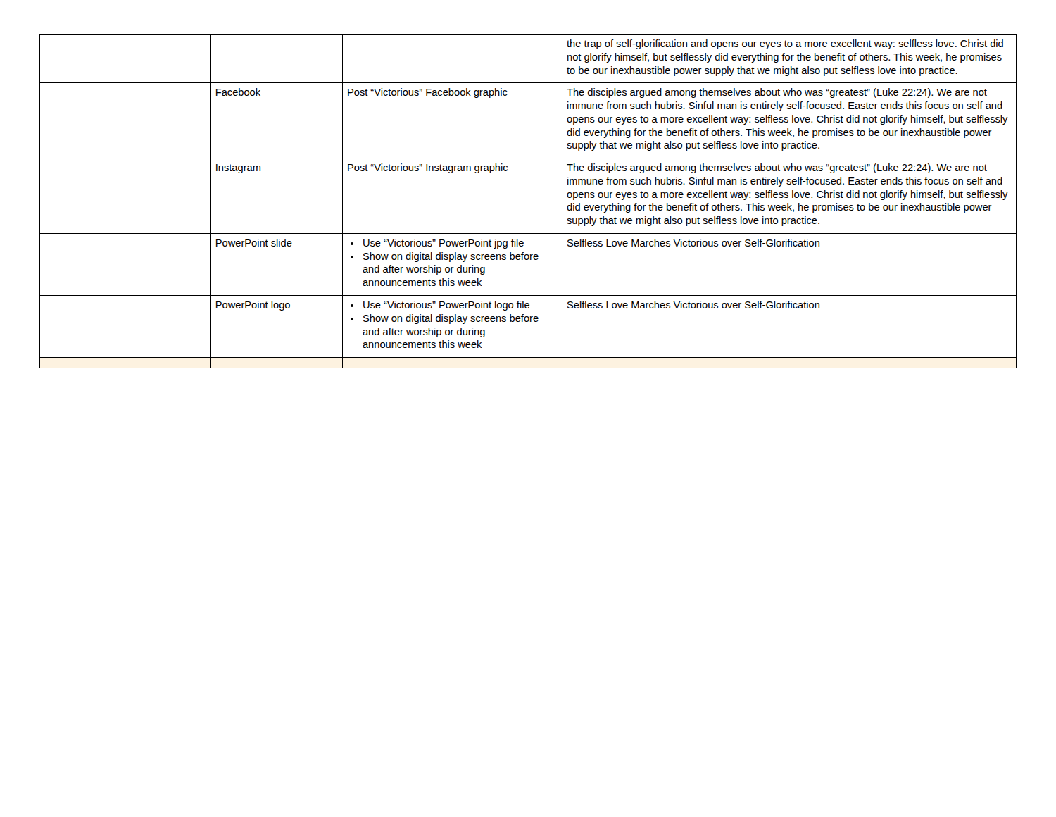| | | | the trap of self-glorification and opens our eyes to a more excellent way: selfless love. Christ did not glorify himself, but selflessly did everything for the benefit of others. This week, he promises to be our inexhaustible power supply that we might also put selfless love into practice. |
| | Facebook | Post “Victorious” Facebook graphic | The disciples argued among themselves about who was “greatest” (Luke 22:24). We are not immune from such hubris. Sinful man is entirely self-focused. Easter ends this focus on self and opens our eyes to a more excellent way: selfless love. Christ did not glorify himself, but selflessly did everything for the benefit of others. This week, he promises to be our inexhaustible power supply that we might also put selfless love into practice. |
| | Instagram | Post “Victorious” Instagram graphic | The disciples argued among themselves about who was “greatest” (Luke 22:24). We are not immune from such hubris. Sinful man is entirely self-focused. Easter ends this focus on self and opens our eyes to a more excellent way: selfless love. Christ did not glorify himself, but selflessly did everything for the benefit of others. This week, he promises to be our inexhaustible power supply that we might also put selfless love into practice. |
| | PowerPoint slide | Use “Victorious” PowerPoint jpg file Show on digital display screens before and after worship or during announcements this week | Selfless Love Marches Victorious over Self-Glorification |
| | PowerPoint logo | Use “Victorious” PowerPoint logo file Show on digital display screens before and after worship or during announcements this week | Selfless Love Marches Victorious over Self-Glorification |